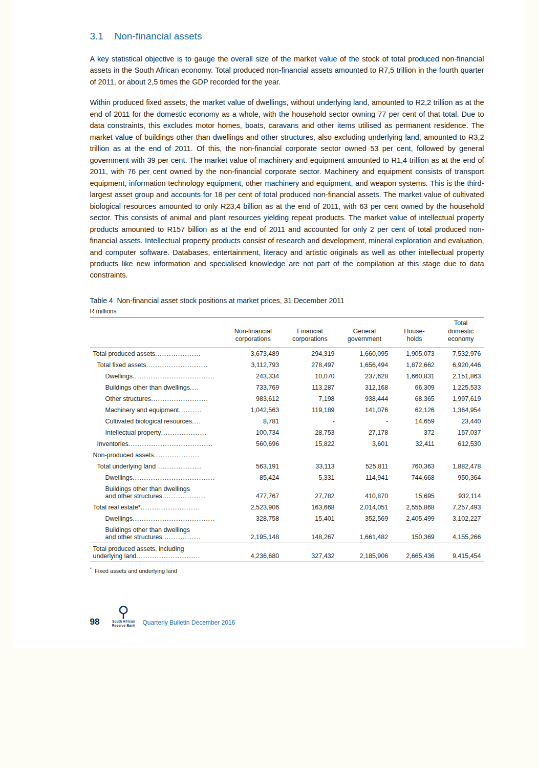3.1 Non-financial assets
A key statistical objective is to gauge the overall size of the market value of the stock of total produced non-financial assets in the South African economy. Total produced non-financial assets amounted to R7,5 trillion in the fourth quarter of 2011, or about 2,5 times the GDP recorded for the year.
Within produced fixed assets, the market value of dwellings, without underlying land, amounted to R2,2 trillion as at the end of 2011 for the domestic economy as a whole, with the household sector owning 77 per cent of that total. Due to data constraints, this excludes motor homes, boats, caravans and other items utilised as permanent residence. The market value of buildings other than dwellings and other structures, also excluding underlying land, amounted to R3,2 trillion as at the end of 2011. Of this, the non-financial corporate sector owned 53 per cent, followed by general government with 39 per cent. The market value of machinery and equipment amounted to R1,4 trillion as at the end of 2011, with 76 per cent owned by the non-financial corporate sector. Machinery and equipment consists of transport equipment, information technology equipment, other machinery and equipment, and weapon systems. This is the third-largest asset group and accounts for 18 per cent of total produced non-financial assets. The market value of cultivated biological resources amounted to only R23,4 billion as at the end of 2011, with 63 per cent owned by the household sector. This consists of animal and plant resources yielding repeat products. The market value of intellectual property products amounted to R157 billion as at the end of 2011 and accounted for only 2 per cent of total produced non-financial assets. Intellectual property products consist of research and development, mineral exploration and evaluation, and computer software. Databases, entertainment, literacy and artistic originals as well as other intellectual property products like new information and specialised knowledge are not part of the compilation at this stage due to data constraints.
Table 4 Non-financial asset stock positions at market prices, 31 December 2011
R millions
| | Non-financial corporations | Financial corporations | General government | House- holds | Total domestic economy |
| --- | --- | --- | --- | --- | --- |
| Total produced assets .................... | 3,673,489 | 294,319 | 1,660,095 | 1,905,073 | 7,532,976 |
| Total fixed assets ........................... | 3,112,793 | 278,497 | 1,656,494 | 1,872,662 | 6,920,446 |
| Dwellings .................................... | 243,334 | 10,070 | 237,628 | 1,660,831 | 2,151,863 |
| Buildings other than dwellings .... | 733,769 | 113,287 | 312,168 | 66,309 | 1,225,533 |
| Other structures ......................... | 983,612 | 7,198 | 938,444 | 68,365 | 1,997,619 |
| Machinery and equipment .......... | 1,042,563 | 119,189 | 141,076 | 62,126 | 1,364,954 |
| Cultivated biological resources .... | 8,781 | - | - | 14,659 | 23,440 |
| Intellectual property .................... | 100,734 | 28,753 | 27,178 | 372 | 157,037 |
| Inventories ..................................... | 560,696 | 15,822 | 3,601 | 32,411 | 612,530 |
| Non-produced assets .................... | | | | | |
| Total underlying land ................... | 563,191 | 33,113 | 525,811 | 760,363 | 1,882,478 |
| Dwellings .................................... | 85,424 | 5,331 | 114,941 | 744,668 | 950,364 |
| Buildings other than dwellings and other structures ................... | 477,767 | 27,782 | 410,870 | 15,695 | 932,114 |
| Total real estate* .......................... | 2,523,906 | 163,668 | 2,014,051 | 2,555,868 | 7,257,493 |
| Dwellings .................................... | 328,758 | 15,401 | 352,569 | 2,405,499 | 3,102,227 |
| Buildings other than dwellings and other structures ................. | 2,195,148 | 148,267 | 1,661,482 | 150,369 | 4,155,266 |
| Total produced assets, including underlying land ............................ | 4,236,680 | 327,432 | 2,185,906 | 2,665,436 | 9,415,454 |
*Fixed assets and underlying land
98
⚲
South African Reserve Bank
Quarterly Bulletin December 2016